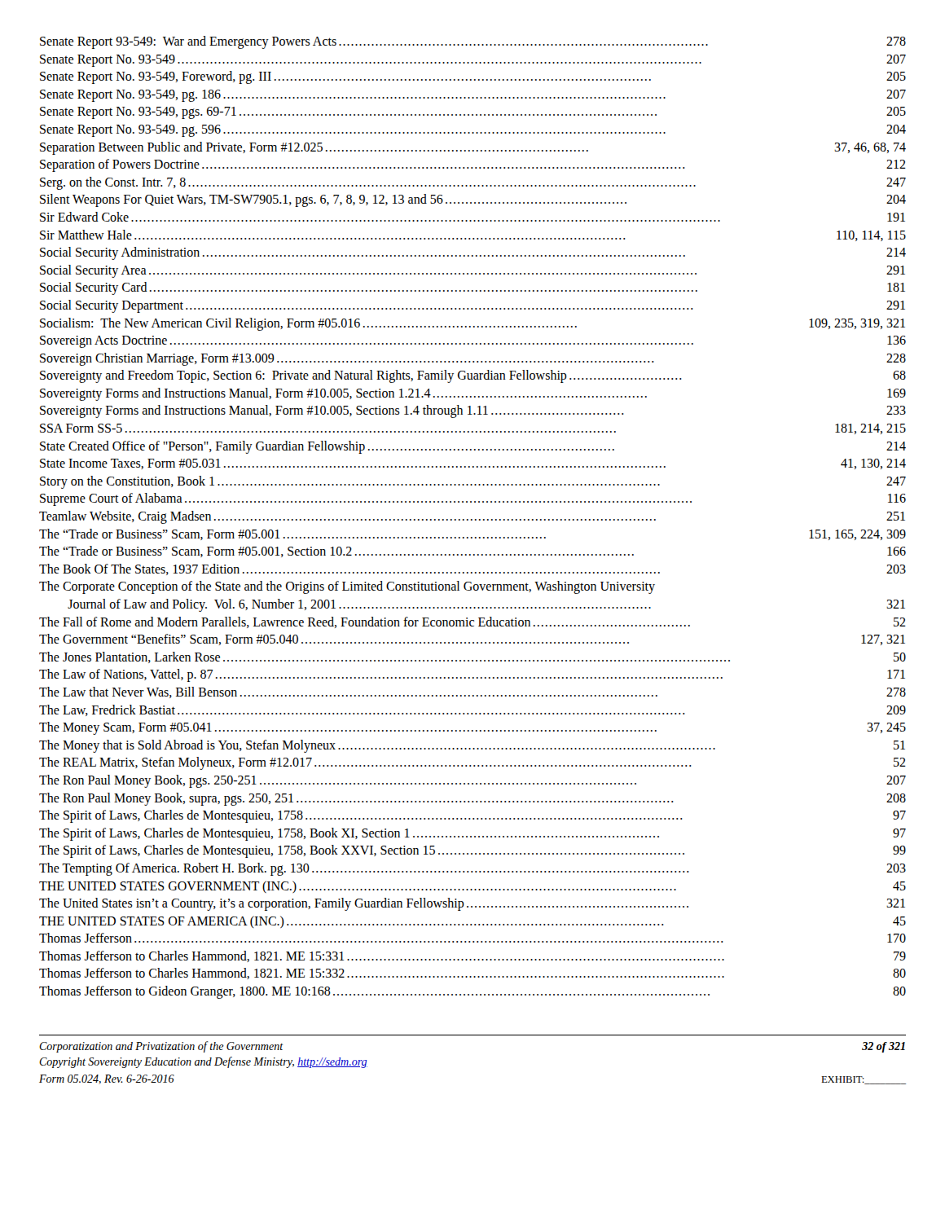Senate Report 93-549: War and Emergency Powers Acts........................................................................................... 278
Senate Report No. 93-549................................................................................................................................. 207
Senate Report No. 93-549, Foreword, pg. III............................................................................................. 205
Senate Report No. 93-549, pg. 186............................................................................................................. 207
Senate Report No. 93-549, pgs. 69-71....................................................................................................... 205
Senate Report No. 93-549. pg. 596............................................................................................................. 204
Separation Between Public and Private, Form #12.025................................................................. 37, 46, 68, 74
Separation of Powers Doctrine....................................................................................................................... 212
Serg. on the Const. Intr. 7, 8............................................................................................................................. 247
Silent Weapons For Quiet Wars, TM-SW7905.1, pgs. 6, 7, 8, 9, 12, 13 and 56............................................. 204
Sir Edward Coke................................................................................................................................................. 191
Sir Matthew Hale......................................................................................................................... 110, 114, 115
Social Security Administration....................................................................................................................... 214
Social Security Area....................................................................................................................................... 291
Social Security Card....................................................................................................................................... 181
Social Security Department............................................................................................................................. 291
Socialism: The New American Civil Religion, Form #05.016..................................................... 109, 235, 319, 321
Sovereign Acts Doctrine................................................................................................................................. 136
Sovereign Christian Marriage, Form #13.009............................................................................................. 228
Sovereignty and Freedom Topic, Section 6: Private and Natural Rights, Family Guardian Fellowship............................ 68
Sovereignty Forms and Instructions Manual, Form #10.005, Section 1.21.4..................................................... 169
Sovereignty Forms and Instructions Manual, Form #10.005, Sections 1.4 through 1.11................................. 233
SSA Form SS-5......................................................................................................................... 181, 214, 215
State Created Office of "Person", Family Guardian Fellowship............................................................. 214
State Income Taxes, Form #05.031............................................................................................................. 41, 130, 214
Story on the Constitution, Book 1............................................................................................................. 247
Supreme Court of Alabama............................................................................................................................. 116
Teamlaw Website, Craig Madsen............................................................................................................. 251
The “Trade or Business” Scam, Form #05.001................................................................. 151, 165, 224, 309
The “Trade or Business” Scam, Form #05.001, Section 10.2..................................................................... 166
The Book Of The States, 1937 Edition....................................................................................................... 203
The Corporate Conception of the State and the Origins of Limited Constitutional Government, Washington University
Journal of Law and Policy. Vol. 6, Number 1, 2001............................................................................. 321
The Fall of Rome and Modern Parallels, Lawrence Reed, Foundation for Economic Education....................................... 52
The Government “Benefits” Scam, Form #05.040................................................................................. 127, 321
The Jones Plantation, Larken Rose............................................................................................................................. 50
The Law of Nations, Vattel, p. 87............................................................................................................................. 171
The Law that Never Was, Bill Benson....................................................................................................... 278
The Law, Fredrick Bastiat............................................................................................................................. 209
The Money Scam, Form #05.041............................................................................................................. 37, 245
The Money that is Sold Abroad is You, Stefan Molyneux............................................................................................. 51
The REAL Matrix, Stefan Molyneux, Form #12.017............................................................................................. 52
The Ron Paul Money Book, pgs. 250-251............................................................................................. 207
The Ron Paul Money Book, supra, pgs. 250, 251............................................................................................. 208
The Spirit of Laws, Charles de Montesquieu, 1758............................................................................................. 97
The Spirit of Laws, Charles de Montesquieu, 1758, Book XI, Section 1............................................................. 97
The Spirit of Laws, Charles de Montesquieu, 1758, Book XXVI, Section 15............................................................. 99
The Tempting Of America. Robert H. Bork. pg. 130............................................................................................. 203
THE UNITED STATES GOVERNMENT (INC.)............................................................................................. 45
The United States isn’t a Country, it’s a corporation, Family Guardian Fellowship....................................................... 321
THE UNITED STATES OF AMERICA (INC.)............................................................................................. 45
Thomas Jefferson................................................................................................................................................. 170
Thomas Jefferson to Charles Hammond, 1821. ME 15:331............................................................................................. 79
Thomas Jefferson to Charles Hammond, 1821. ME 15:332............................................................................................. 80
Thomas Jefferson to Gideon Granger, 1800. ME 10:168............................................................................................. 80
Corporatization and Privatization of the Government
32 of 321
Copyright Sovereignty Education and Defense Ministry, http://sedm.org
Form 05.024, Rev. 6-26-2016
EXHIBIT:________